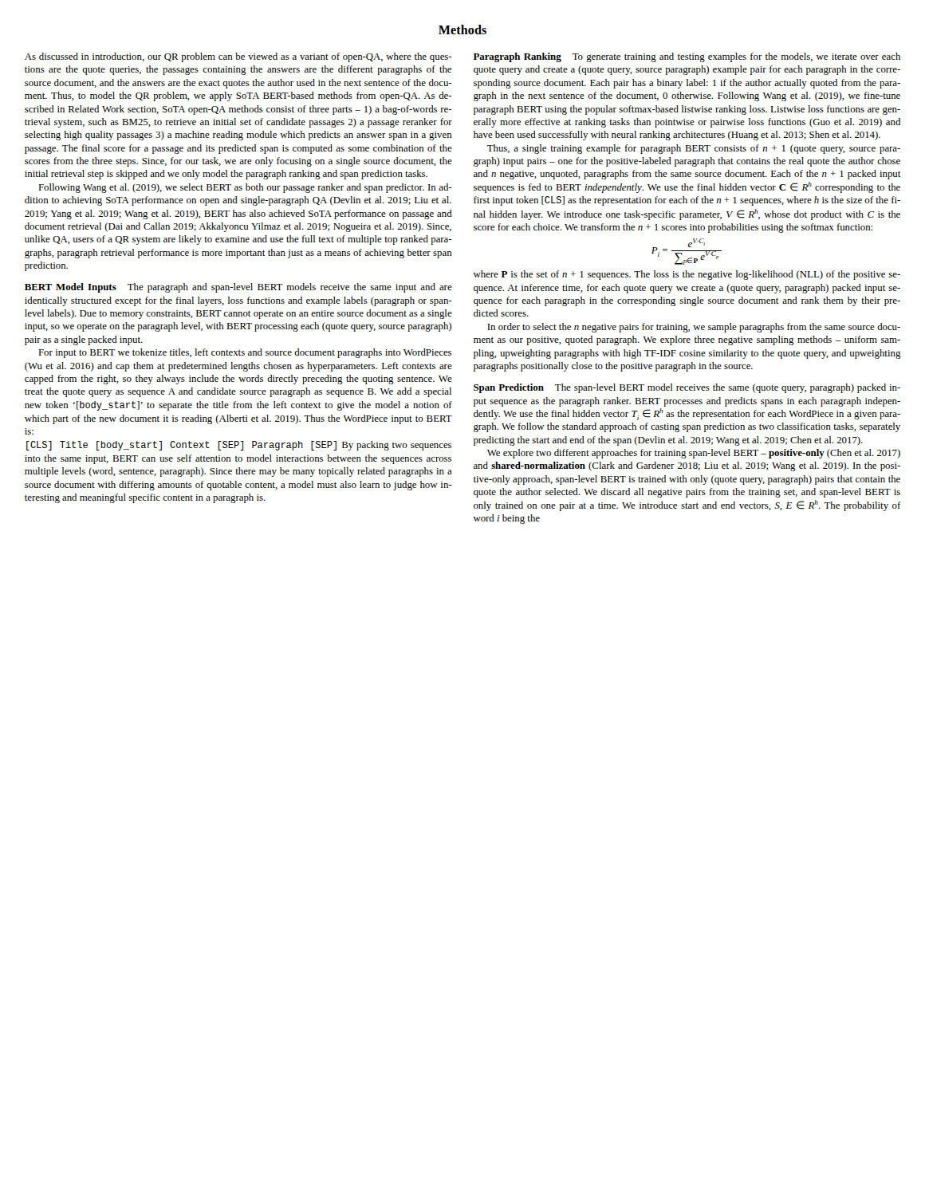Methods
As discussed in introduction, our QR problem can be viewed as a variant of open-QA, where the questions are the quote queries, the passages containing the answers are the different paragraphs of the source document, and the answers are the exact quotes the author used in the next sentence of the document. Thus, to model the QR problem, we apply SoTA BERT-based methods from open-QA. As described in Related Work section, SoTA open-QA methods consist of three parts – 1) a bag-of-words retrieval system, such as BM25, to retrieve an initial set of candidate passages 2) a passage reranker for selecting high quality passages 3) a machine reading module which predicts an answer span in a given passage. The final score for a passage and its predicted span is computed as some combination of the scores from the three steps. Since, for our task, we are only focusing on a single source document, the initial retrieval step is skipped and we only model the paragraph ranking and span prediction tasks.
Following Wang et al. (2019), we select BERT as both our passage ranker and span predictor. In addition to achieving SoTA performance on open and single-paragraph QA (Devlin et al. 2019; Liu et al. 2019; Yang et al. 2019; Wang et al. 2019), BERT has also achieved SoTA performance on passage and document retrieval (Dai and Callan 2019; Akkalyoncu Yilmaz et al. 2019; Nogueira et al. 2019). Since, unlike QA, users of a QR system are likely to examine and use the full text of multiple top ranked paragraphs, paragraph retrieval performance is more important than just as a means of achieving better span prediction.
BERT Model Inputs The paragraph and span-level BERT models receive the same input and are identically structured except for the final layers, loss functions and example labels (paragraph or span-level labels). Due to memory constraints, BERT cannot operate on an entire source document as a single input, so we operate on the paragraph level, with BERT processing each (quote query, source paragraph) pair as a single packed input.
For input to BERT we tokenize titles, left contexts and source document paragraphs into WordPieces (Wu et al. 2016) and cap them at predetermined lengths chosen as hyperparameters. Left contexts are capped from the right, so they always include the words directly preceding the quoting sentence. We treat the quote query as sequence A and candidate source paragraph as sequence B. We add a special new token ‘[body_start]’ to separate the title from the left context to give the model a notion of which part of the new document it is reading (Alberti et al. 2019). Thus the WordPiece input to BERT is:
[CLS] Title [body_start] Context [SEP] Paragraph [SEP] By packing two sequences into the same input, BERT can use self attention to model interactions between the sequences across multiple levels (word, sentence, paragraph). Since there may be many topically related paragraphs in a source document with differing amounts of quotable content, a model must also learn to judge how interesting and meaningful specific content in a paragraph is.
Paragraph Ranking To generate training and testing examples for the models, we iterate over each quote query and create a (quote query, source paragraph) example pair for each paragraph in the corresponding source document. Each pair has a binary label: 1 if the author actually quoted from the paragraph in the next sentence of the document, 0 otherwise. Following Wang et al. (2019), we fine-tune paragraph BERT using the popular softmax-based listwise ranking loss. Listwise loss functions are generally more effective at ranking tasks than pointwise or pairwise loss functions (Guo et al. 2019) and have been used successfully with neural ranking architectures (Huang et al. 2013; Shen et al. 2014).
Thus, a single training example for paragraph BERT consists of n + 1 (quote query, source paragraph) input pairs – one for the positive-labeled paragraph that contains the real quote the author chose and n negative, unquoted, paragraphs from the same source document. Each of the n + 1 packed input sequences is fed to BERT independently. We use the final hidden vector C ∈ Rh corresponding to the first input token [CLS] as the representation for each of the n + 1 sequences, where h is the size of the final hidden layer. We introduce one task-specific parameter, V ∈ Rh, whose dot product with C is the score for each choice. We transform the n + 1 scores into probabilities using the softmax function:
Pi = eV·Ci ∑p∈P eV·Cp
where P is the set of n + 1 sequences. The loss is the negative log-likelihood (NLL) of the positive sequence. At inference time, for each quote query we create a (quote query, paragraph) packed input sequence for each paragraph in the corresponding single source document and rank them by their predicted scores.
In order to select the n negative pairs for training, we sample paragraphs from the same source document as our positive, quoted paragraph. We explore three negative sampling methods – uniform sampling, upweighting paragraphs with high TF-IDF cosine similarity to the quote query, and upweighting paragraphs positionally close to the positive paragraph in the source.
Span Prediction The span-level BERT model receives the same (quote query, paragraph) packed input sequence as the paragraph ranker. BERT processes and predicts spans in each paragraph independently. We use the final hidden vector Ti ∈ Rh as the representation for each WordPiece in a given paragraph. We follow the standard approach of casting span prediction as two classification tasks, separately predicting the start and end of the span (Devlin et al. 2019; Wang et al. 2019; Chen et al. 2017).
We explore two different approaches for training span-level BERT – positive-only (Chen et al. 2017) and shared-normalization (Clark and Gardener 2018; Liu et al. 2019; Wang et al. 2019). In the positive-only approach, span-level BERT is trained with only (quote query, paragraph) pairs that contain the quote the author selected. We discard all negative pairs from the training set, and span-level BERT is only trained on one pair at a time. We introduce start and end vectors, S, E ∈ Rh. The probability of word i being the